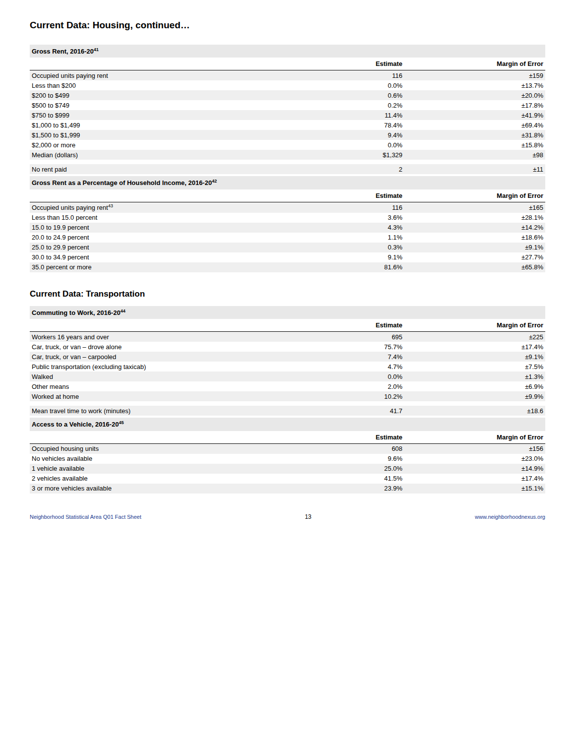Current Data: Housing, continued…
Gross Rent, 2016-20 41
| | Estimate | Margin of Error |
| --- | --- | --- |
| Occupied units paying rent | 116 | ±159 |
| Less than $200 | 0.0% | ±13.7% |
| $200 to $499 | 0.6% | ±20.0% |
| $500 to $749 | 0.2% | ±17.8% |
| $750 to $999 | 11.4% | ±41.9% |
| $1,000 to $1,499 | 78.4% | ±69.4% |
| $1,500 to $1,999 | 9.4% | ±31.8% |
| $2,000 or more | 0.0% | ±15.8% |
| Median (dollars) | $1,329 | ±98 |
| No rent paid | 2 | ±11 |
Gross Rent as a Percentage of Household Income, 2016-20 42
| | Estimate | Margin of Error |
| --- | --- | --- |
| Occupied units paying rent 43 | 116 | ±165 |
| Less than 15.0 percent | 3.6% | ±28.1% |
| 15.0 to 19.9 percent | 4.3% | ±14.2% |
| 20.0 to 24.9 percent | 1.1% | ±18.6% |
| 25.0 to 29.9 percent | 0.3% | ±9.1% |
| 30.0 to 34.9 percent | 9.1% | ±27.7% |
| 35.0 percent or more | 81.6% | ±65.8% |
Current Data: Transportation
Commuting to Work, 2016-20 44
| | Estimate | Margin of Error |
| --- | --- | --- |
| Workers 16 years and over | 695 | ±225 |
| Car, truck, or van – drove alone | 75.7% | ±17.4% |
| Car, truck, or van – carpooled | 7.4% | ±9.1% |
| Public transportation (excluding taxicab) | 4.7% | ±7.5% |
| Walked | 0.0% | ±1.3% |
| Other means | 2.0% | ±6.9% |
| Worked at home | 10.2% | ±9.9% |
| Mean travel time to work (minutes) | 41.7 | ±18.6 |
Access to a Vehicle, 2016-20 45
| | Estimate | Margin of Error |
| --- | --- | --- |
| Occupied housing units | 608 | ±156 |
| No vehicles available | 9.6% | ±23.0% |
| 1 vehicle available | 25.0% | ±14.9% |
| 2 vehicles available | 41.5% | ±17.4% |
| 3 or more vehicles available | 23.9% | ±15.1% |
Neighborhood Statistical Area Q01 Fact Sheet 13 www.neighborhoodnexus.org